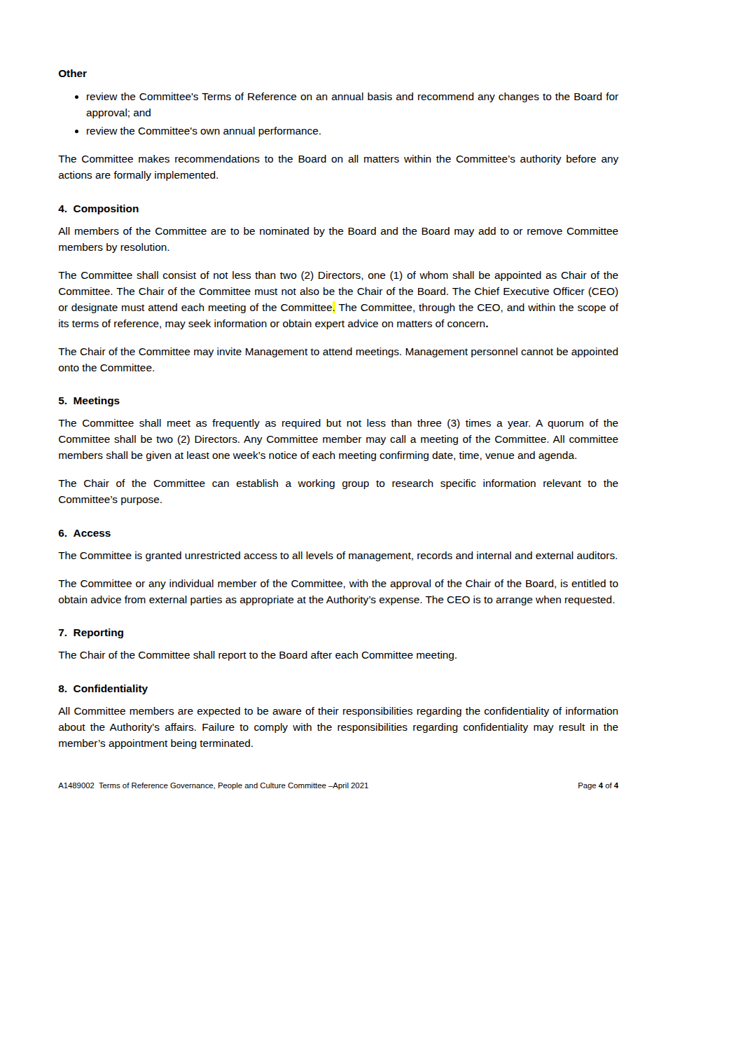Other
review the Committee's Terms of Reference on an annual basis and recommend any changes to the Board for approval; and
review the Committee's own annual performance.
The Committee makes recommendations to the Board on all matters within the Committee’s authority before any actions are formally implemented.
4. Composition
All members of the Committee are to be nominated by the Board and the Board may add to or remove Committee members by resolution.
The Committee shall consist of not less than two (2) Directors, one (1) of whom shall be appointed as Chair of the Committee. The Chair of the Committee must not also be the Chair of the Board. The Chief Executive Officer (CEO) or designate must attend each meeting of the Committee. The Committee, through the CEO, and within the scope of its terms of reference, may seek information or obtain expert advice on matters of concern.
The Chair of the Committee may invite Management to attend meetings. Management personnel cannot be appointed onto the Committee.
5. Meetings
The Committee shall meet as frequently as required but not less than three (3) times a year. A quorum of the Committee shall be two (2) Directors. Any Committee member may call a meeting of the Committee. All committee members shall be given at least one week’s notice of each meeting confirming date, time, venue and agenda.
The Chair of the Committee can establish a working group to research specific information relevant to the Committee’s purpose.
6. Access
The Committee is granted unrestricted access to all levels of management, records and internal and external auditors.
The Committee or any individual member of the Committee, with the approval of the Chair of the Board, is entitled to obtain advice from external parties as appropriate at the Authority’s expense. The CEO is to arrange when requested.
7. Reporting
The Chair of the Committee shall report to the Board after each Committee meeting.
8. Confidentiality
All Committee members are expected to be aware of their responsibilities regarding the confidentiality of information about the Authority’s affairs. Failure to comply with the responsibilities regarding confidentiality may result in the member’s appointment being terminated.
A1489002 Terms of Reference Governance, People and Culture Committee –April 2021 Page 4 of 4